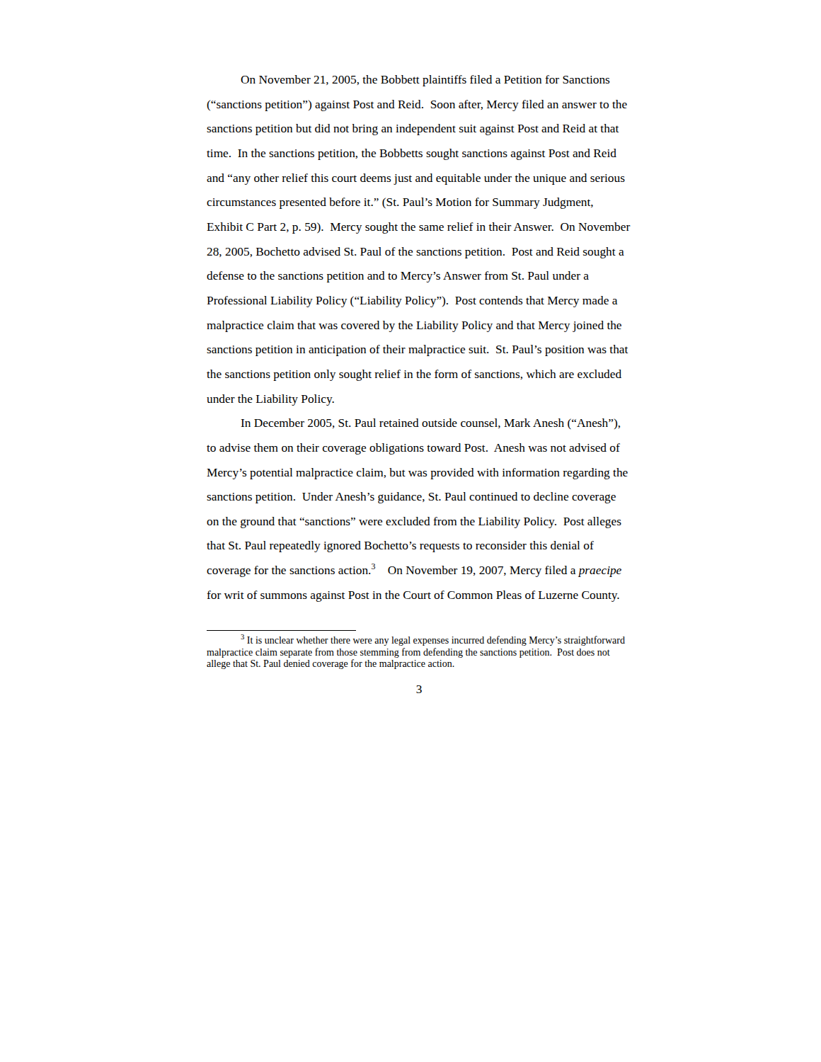On November 21, 2005, the Bobbett plaintiffs filed a Petition for Sanctions (“sanctions petition”) against Post and Reid. Soon after, Mercy filed an answer to the sanctions petition but did not bring an independent suit against Post and Reid at that time. In the sanctions petition, the Bobbetts sought sanctions against Post and Reid and “any other relief this court deems just and equitable under the unique and serious circumstances presented before it.” (St. Paul’s Motion for Summary Judgment, Exhibit C Part 2, p. 59). Mercy sought the same relief in their Answer. On November 28, 2005, Bochetto advised St. Paul of the sanctions petition. Post and Reid sought a defense to the sanctions petition and to Mercy’s Answer from St. Paul under a Professional Liability Policy (“Liability Policy”). Post contends that Mercy made a malpractice claim that was covered by the Liability Policy and that Mercy joined the sanctions petition in anticipation of their malpractice suit. St. Paul’s position was that the sanctions petition only sought relief in the form of sanctions, which are excluded under the Liability Policy.
In December 2005, St. Paul retained outside counsel, Mark Anesh (“Anesh”), to advise them on their coverage obligations toward Post. Anesh was not advised of Mercy’s potential malpractice claim, but was provided with information regarding the sanctions petition. Under Anesh’s guidance, St. Paul continued to decline coverage on the ground that “sanctions” were excluded from the Liability Policy. Post alleges that St. Paul repeatedly ignored Bochetto’s requests to reconsider this denial of coverage for the sanctions action.3 On November 19, 2007, Mercy filed a praecipe for writ of summons against Post in the Court of Common Pleas of Luzerne County.
3 It is unclear whether there were any legal expenses incurred defending Mercy’s straightforward malpractice claim separate from those stemming from defending the sanctions petition. Post does not allege that St. Paul denied coverage for the malpractice action.
3